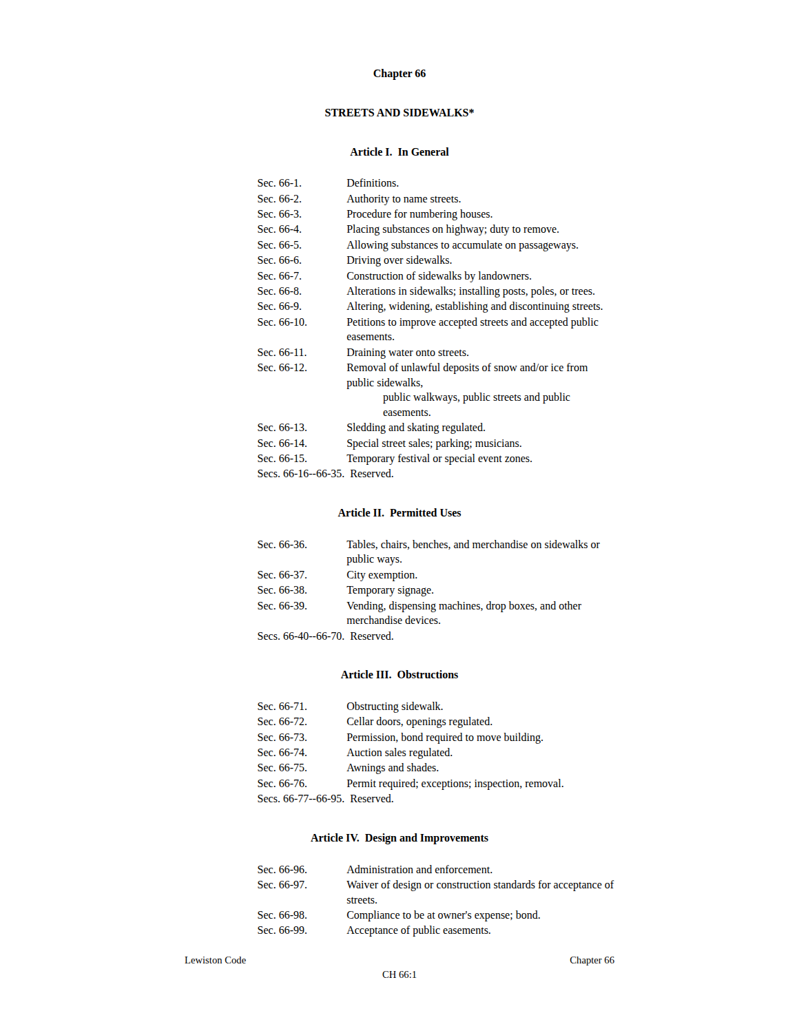Chapter 66
STREETS AND SIDEWALKS*
Article I. In General
Sec. 66-1. Definitions.
Sec. 66-2. Authority to name streets.
Sec. 66-3. Procedure for numbering houses.
Sec. 66-4. Placing substances on highway; duty to remove.
Sec. 66-5. Allowing substances to accumulate on passageways.
Sec. 66-6. Driving over sidewalks.
Sec. 66-7. Construction of sidewalks by landowners.
Sec. 66-8. Alterations in sidewalks; installing posts, poles, or trees.
Sec. 66-9. Altering, widening, establishing and discontinuing streets.
Sec. 66-10. Petitions to improve accepted streets and accepted public easements.
Sec. 66-11. Draining water onto streets.
Sec. 66-12. Removal of unlawful deposits of snow and/or ice from public sidewalks,public walkways, public streets and public easements.
Sec. 66-13. Sledding and skating regulated.
Sec. 66-14. Special street sales; parking; musicians.
Sec. 66-15. Temporary festival or special event zones.
Secs. 66-16--66-35. Reserved.
Article II. Permitted Uses
Sec. 66-36. Tables, chairs, benches, and merchandise on sidewalks or public ways.
Sec. 66-37. City exemption.
Sec. 66-38. Temporary signage.
Sec. 66-39. Vending, dispensing machines, drop boxes, and other merchandise devices.
Secs. 66-40--66-70. Reserved.
Article III. Obstructions
Sec. 66-71. Obstructing sidewalk.
Sec. 66-72. Cellar doors, openings regulated.
Sec. 66-73. Permission, bond required to move building.
Sec. 66-74. Auction sales regulated.
Sec. 66-75. Awnings and shades.
Sec. 66-76. Permit required; exceptions; inspection, removal.
Secs. 66-77--66-95. Reserved.
Article IV. Design and Improvements
Sec. 66-96. Administration and enforcement.
Sec. 66-97. Waiver of design or construction standards for acceptance of streets.
Sec. 66-98. Compliance to be at owner's expense; bond.
Sec. 66-99. Acceptance of public easements.
Lewiston Code Chapter 66
CH 66:1